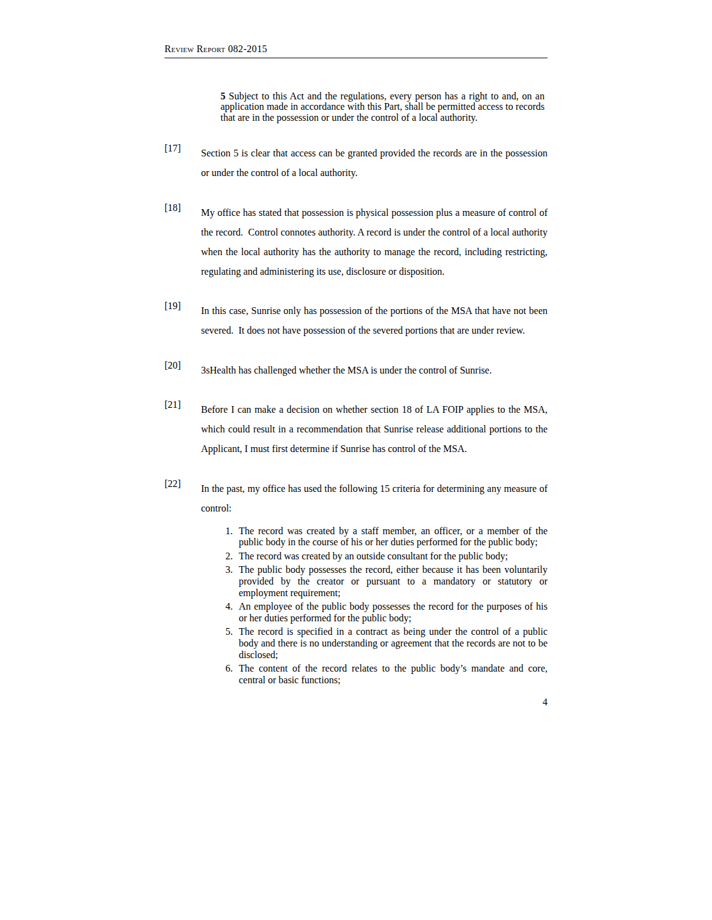Review Report 082-2015
5 Subject to this Act and the regulations, every person has a right to and, on an application made in accordance with this Part, shall be permitted access to records that are in the possession or under the control of a local authority.
[17]
Section 5 is clear that access can be granted provided the records are in the possession or under the control of a local authority.
[18]
My office has stated that possession is physical possession plus a measure of control of the record. Control connotes authority. A record is under the control of a local authority when the local authority has the authority to manage the record, including restricting, regulating and administering its use, disclosure or disposition.
[19]
In this case, Sunrise only has possession of the portions of the MSA that have not been severed. It does not have possession of the severed portions that are under review.
[20]
3sHealth has challenged whether the MSA is under the control of Sunrise.
[21]
Before I can make a decision on whether section 18 of LA FOIP applies to the MSA, which could result in a recommendation that Sunrise release additional portions to the Applicant, I must first determine if Sunrise has control of the MSA.
[22]
In the past, my office has used the following 15 criteria for determining any measure of control:
The record was created by a staff member, an officer, or a member of the public body in the course of his or her duties performed for the public body;
The record was created by an outside consultant for the public body;
The public body possesses the record, either because it has been voluntarily provided by the creator or pursuant to a mandatory or statutory or employment requirement;
An employee of the public body possesses the record for the purposes of his or her duties performed for the public body;
The record is specified in a contract as being under the control of a public body and there is no understanding or agreement that the records are not to be disclosed;
The content of the record relates to the public body’s mandate and core, central or basic functions;
4